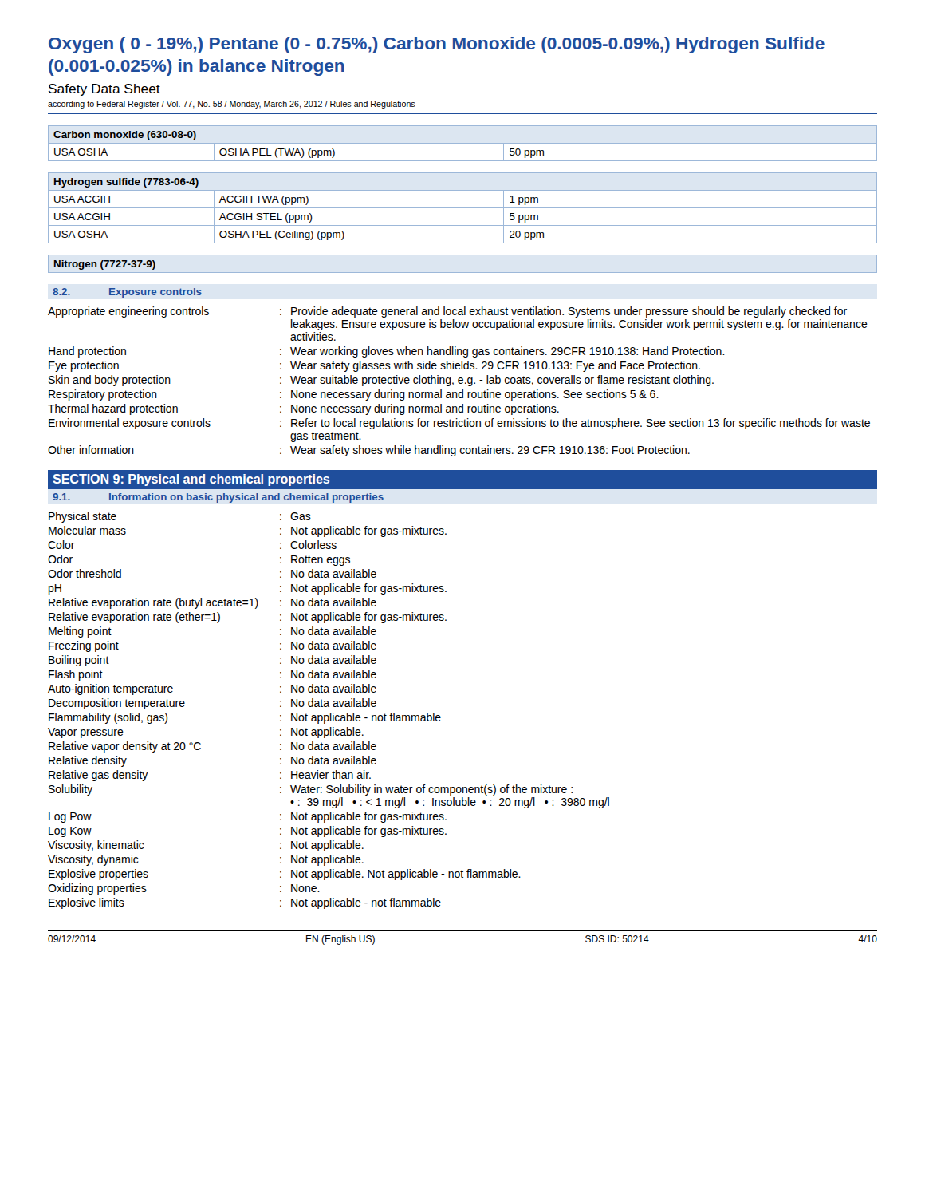Oxygen ( 0 - 19%,) Pentane (0 - 0.75%,) Carbon Monoxide (0.0005-0.09%,) Hydrogen Sulfide (0.001-0.025%) in balance Nitrogen
Safety Data Sheet
according to Federal Register / Vol. 77, No. 58 / Monday, March 26, 2012 / Rules and Regulations
| Carbon monoxide (630-08-0) |
| USA OSHA | OSHA PEL (TWA) (ppm) | 50 ppm |
| Hydrogen sulfide (7783-06-4) |
| USA ACGIH | ACGIH TWA (ppm) | 1 ppm |
| USA ACGIH | ACGIH STEL (ppm) | 5 ppm |
| USA OSHA | OSHA PEL (Ceiling) (ppm) | 20 ppm |
| Nitrogen (7727-37-9) |
8.2. Exposure controls
| Appropriate engineering controls | : | Provide adequate general and local exhaust ventilation. Systems under pressure should be regularly checked for leakages. Ensure exposure is below occupational exposure limits. Consider work permit system e.g. for maintenance activities. |
| Hand protection | : | Wear working gloves when handling gas containers. 29CFR 1910.138: Hand Protection. |
| Eye protection | : | Wear safety glasses with side shields. 29 CFR 1910.133: Eye and Face Protection. |
| Skin and body protection | : | Wear suitable protective clothing, e.g. - lab coats, coveralls or flame resistant clothing. |
| Respiratory protection | : | None necessary during normal and routine operations. See sections 5 & 6. |
| Thermal hazard protection | : | None necessary during normal and routine operations. |
| Environmental exposure controls | : | Refer to local regulations for restriction of emissions to the atmosphere. See section 13 for specific methods for waste gas treatment. |
| Other information | : | Wear safety shoes while handling containers. 29 CFR 1910.136: Foot Protection. |
SECTION 9: Physical and chemical properties
9.1. Information on basic physical and chemical properties
| Physical state | : | Gas |
| Molecular mass | : | Not applicable for gas-mixtures. |
| Color | : | Colorless |
| Odor | : | Rotten eggs |
| Odor threshold | : | No data available |
| pH | : | Not applicable for gas-mixtures. |
| Relative evaporation rate (butyl acetate=1) | : | No data available |
| Relative evaporation rate (ether=1) | : | Not applicable for gas-mixtures. |
| Melting point | : | No data available |
| Freezing point | : | No data available |
| Boiling point | : | No data available |
| Flash point | : | No data available |
| Auto-ignition temperature | : | No data available |
| Decomposition temperature | : | No data available |
| Flammability (solid, gas) | : | Not applicable - not flammable |
| Vapor pressure | : | Not applicable. |
| Relative vapor density at 20 °C | : | No data available |
| Relative density | : | No data available |
| Relative gas density | : | Heavier than air. |
| Solubility | : | Water: Solubility in water of component(s) of the mixture : • : 39 mg/l • : < 1 mg/l • : Insoluble • : 20 mg/l • : 3980 mg/l |
| Log Pow | : | Not applicable for gas-mixtures. |
| Log Kow | : | Not applicable for gas-mixtures. |
| Viscosity, kinematic | : | Not applicable. |
| Viscosity, dynamic | : | Not applicable. |
| Explosive properties | : | Not applicable. Not applicable - not flammable. |
| Oxidizing properties | : | None. |
| Explosive limits | : | Not applicable - not flammable |
09/12/2014 EN (English US) SDS ID: 50214 4/10